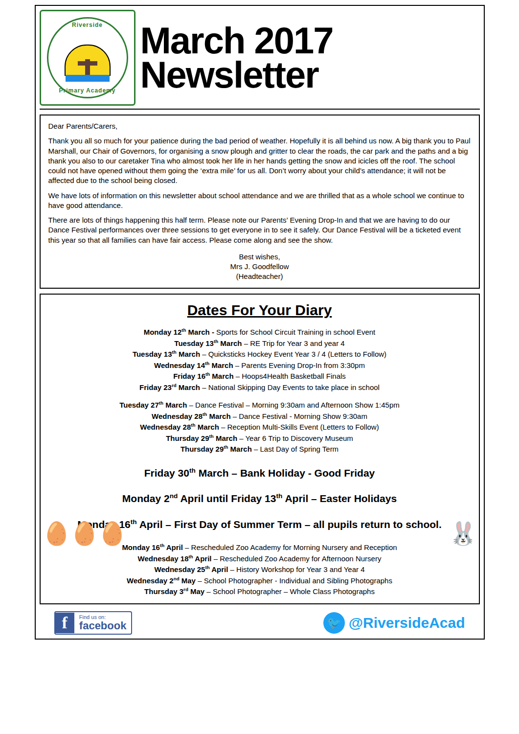Riverside
Primary Academy
March 2017
Newsletter
Dear Parents/Carers,
Thank you all so much for your patience during the bad period of weather. Hopefully it is all behind us now. A big thank you to Paul Marshall, our Chair of Governors, for organising a snow plough and gritter to clear the roads, the car park and the paths and a big thank you also to our caretaker Tina who almost took her life in her hands getting the snow and icicles off the roof. The school could not have opened without them going the ‘extra mile’ for us all. Don’t worry about your child’s attendance; it will not be affected due to the school being closed.
We have lots of information on this newsletter about school attendance and we are thrilled that as a whole school we continue to have good attendance.
There are lots of things happening this half term. Please note our Parents’ Evening Drop-In and that we are having to do our Dance Festival performances over three sessions to get everyone in to see it safely. Our Dance Festival will be a ticketed event this year so that all families can have fair access. Please come along and see the show.
Best wishes,
Mrs J. Goodfellow
(Headteacher)
Dates For Your Diary
Monday 12th March - Sports for School Circuit Training in school Event
Tuesday 13th March – RE Trip for Year 3 and year 4
Tuesday 13th March – Quicksticks Hockey Event Year 3 / 4 (Letters to Follow)
Wednesday 14th March – Parents Evening Drop-In from 3:30pm
Friday 16th March – Hoops4Health Basketball Finals
Friday 23rd March – National Skipping Day Events to take place in school
Tuesday 27th March – Dance Festival – Morning 9:30am and Afternoon Show 1:45pm
Wednesday 28th March – Dance Festival - Morning Show 9:30am
Wednesday 28th March – Reception Multi-Skills Event (Letters to Follow)
Thursday 29th March – Year 6 Trip to Discovery Museum
Thursday 29th March – Last Day of Spring Term
🥚🥚🥚 🐰
Friday 30th March – Bank Holiday - Good Friday
Monday 2nd April until Friday 13th April – Easter Holidays
Monday 16th April – First Day of Summer Term – all pupils return to school.
Monday 16th April – Rescheduled Zoo Academy for Morning Nursery and Reception
Wednesday 18th April – Rescheduled Zoo Academy for Afternoon Nursery
Wednesday 25th April – History Workshop for Year 3 and Year 4
Wednesday 2nd May – School Photographer - Individual and Sibling Photographs
Thursday 3rd May – School Photographer – Whole Class Photographs
f Find us on: facebook
🐦 @RiversideAcad